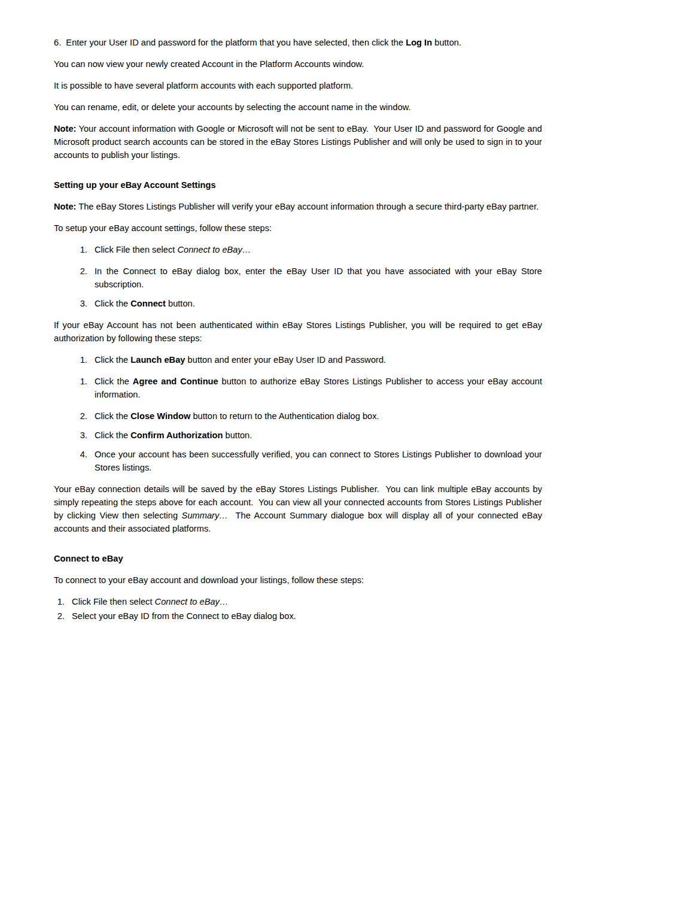6. Enter your User ID and password for the platform that you have selected, then click the Log In button.
You can now view your newly created Account in the Platform Accounts window.
It is possible to have several platform accounts with each supported platform.
You can rename, edit, or delete your accounts by selecting the account name in the window.
Note: Your account information with Google or Microsoft will not be sent to eBay. Your User ID and password for Google and Microsoft product search accounts can be stored in the eBay Stores Listings Publisher and will only be used to sign in to your accounts to publish your listings.
Setting up your eBay Account Settings
Note: The eBay Stores Listings Publisher will verify your eBay account information through a secure third-party eBay partner.
To setup your eBay account settings, follow these steps:
Click File then select Connect to eBay…
In the Connect to eBay dialog box, enter the eBay User ID that you have associated with your eBay Store subscription.
Click the Connect button.
If your eBay Account has not been authenticated within eBay Stores Listings Publisher, you will be required to get eBay authorization by following these steps:
Click the Launch eBay button and enter your eBay User ID and Password.
Click the Agree and Continue button to authorize eBay Stores Listings Publisher to access your eBay account information.
Click the Close Window button to return to the Authentication dialog box.
Click the Confirm Authorization button.
Once your account has been successfully verified, you can connect to Stores Listings Publisher to download your Stores listings.
Your eBay connection details will be saved by the eBay Stores Listings Publisher. You can link multiple eBay accounts by simply repeating the steps above for each account. You can view all your connected accounts from Stores Listings Publisher by clicking View then selecting Summary… The Account Summary dialogue box will display all of your connected eBay accounts and their associated platforms.
Connect to eBay
To connect to your eBay account and download your listings, follow these steps:
Click File then select Connect to eBay…
Select your eBay ID from the Connect to eBay dialog box.